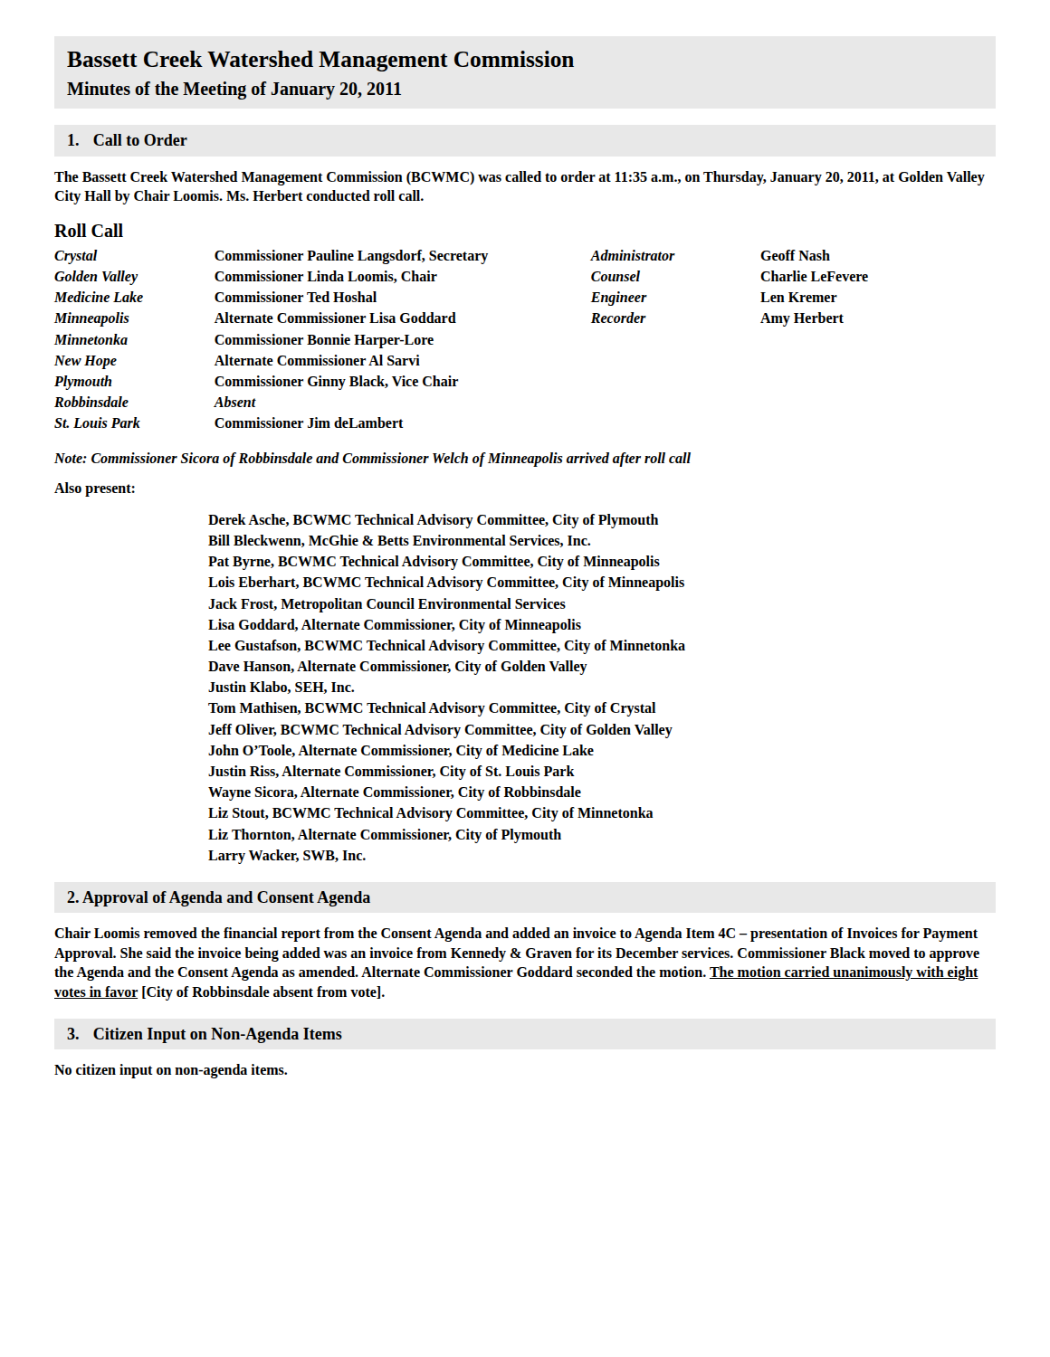Bassett Creek Watershed Management Commission
Minutes of the Meeting of January 20, 2011
1. Call to Order
The Bassett Creek Watershed Management Commission (BCWMC) was called to order at 11:35 a.m., on Thursday, January 20, 2011, at Golden Valley City Hall by Chair Loomis. Ms. Herbert conducted roll call.
Roll Call
| Crystal | Commissioner Pauline Langsdorf, Secretary | Administrator | Geoff Nash |
| Golden Valley | Commissioner Linda Loomis, Chair | Counsel | Charlie LeFevere |
| Medicine Lake | Commissioner Ted Hoshal | Engineer | Len Kremer |
| Minneapolis | Alternate Commissioner Lisa Goddard | Recorder | Amy Herbert |
| Minnetonka | Commissioner Bonnie Harper-Lore | | |
| New Hope | Alternate Commissioner Al Sarvi | | |
| Plymouth | Commissioner Ginny Black, Vice Chair | | |
| Robbinsdale | Absent | | |
| St. Louis Park | Commissioner Jim deLambert | | |
Note: Commissioner Sicora of Robbinsdale and Commissioner Welch of Minneapolis arrived after roll call
Also present:
Derek Asche, BCWMC Technical Advisory Committee, City of Plymouth
Bill Bleckwenn, McGhie & Betts Environmental Services, Inc.
Pat Byrne, BCWMC Technical Advisory Committee, City of Minneapolis
Lois Eberhart, BCWMC Technical Advisory Committee, City of Minneapolis
Jack Frost, Metropolitan Council Environmental Services
Lisa Goddard, Alternate Commissioner, City of Minneapolis
Lee Gustafson, BCWMC Technical Advisory Committee, City of Minnetonka
Dave Hanson, Alternate Commissioner, City of Golden Valley
Justin Klabo, SEH, Inc.
Tom Mathisen, BCWMC Technical Advisory Committee, City of Crystal
Jeff Oliver, BCWMC Technical Advisory Committee, City of Golden Valley
John O’Toole, Alternate Commissioner, City of Medicine Lake
Justin Riss, Alternate Commissioner, City of St. Louis Park
Wayne Sicora, Alternate Commissioner, City of Robbinsdale
Liz Stout, BCWMC Technical Advisory Committee, City of Minnetonka
Liz Thornton, Alternate Commissioner, City of Plymouth
Larry Wacker, SWB, Inc.
2. Approval of Agenda and Consent Agenda
Chair Loomis removed the financial report from the Consent Agenda and added an invoice to Agenda Item 4C – presentation of Invoices for Payment Approval. She said the invoice being added was an invoice from Kennedy & Graven for its December services. Commissioner Black moved to approve the Agenda and the Consent Agenda as amended. Alternate Commissioner Goddard seconded the motion. The motion carried unanimously with eight votes in favor [City of Robbinsdale absent from vote].
3. Citizen Input on Non-Agenda Items
No citizen input on non-agenda items.